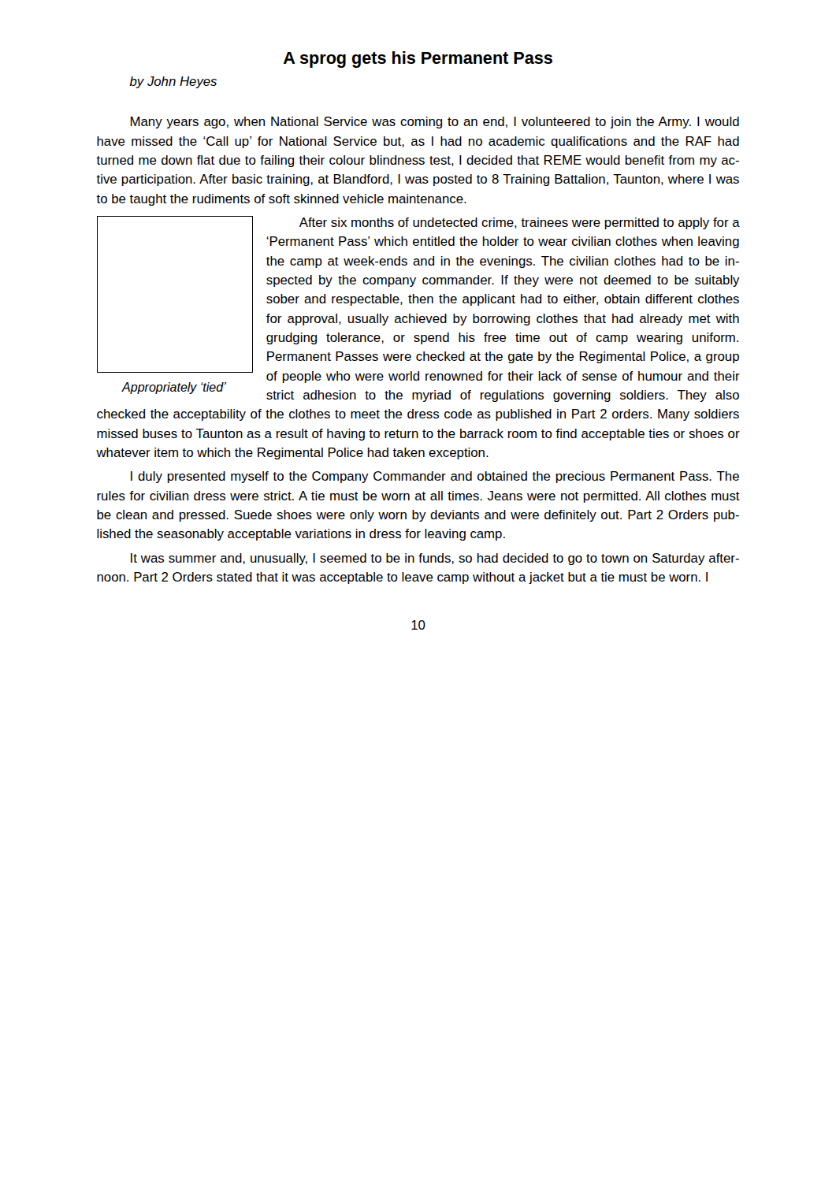A sprog gets his Permanent Pass
by John Heyes
Many years ago, when National Service was coming to an end, I volunteered to join the Army. I would have missed the ‘Call up’ for National Service but, as I had no academic qualifications and the RAF had turned me down flat due to failing their colour blindness test, I decided that REME would benefit from my active participation. After basic training, at Blandford, I was posted to 8 Training Battalion, Taunton, where I was to be taught the rudiments of soft skinned vehicle maintenance.
Appropriately ‘tied’
After six months of undetected crime, trainees were permitted to apply for a ‘Permanent Pass’ which entitled the holder to wear civilian clothes when leaving the camp at week-ends and in the evenings. The civilian clothes had to be inspected by the company commander. If they were not deemed to be suitably sober and respectable, then the applicant had to either, obtain different clothes for approval, usually achieved by borrowing clothes that had already met with grudging tolerance, or spend his free time out of camp wearing uniform. Permanent Passes were checked at the gate by the Regimental Police, a group of people who were world renowned for their lack of sense of humour and their strict adhesion to the myriad of regulations governing soldiers. They also checked the acceptability of the clothes to meet the dress code as published in Part 2 orders. Many soldiers missed buses to Taunton as a result of having to return to the barrack room to find acceptable ties or shoes or whatever item to which the Regimental Police had taken exception.
I duly presented myself to the Company Commander and obtained the precious Permanent Pass. The rules for civilian dress were strict. A tie must be worn at all times. Jeans were not permitted. All clothes must be clean and pressed. Suede shoes were only worn by deviants and were definitely out. Part 2 Orders published the seasonably acceptable variations in dress for leaving camp.
It was summer and, unusually, I seemed to be in funds, so had decided to go to town on Saturday afternoon. Part 2 Orders stated that it was acceptable to leave camp without a jacket but a tie must be worn. I
10